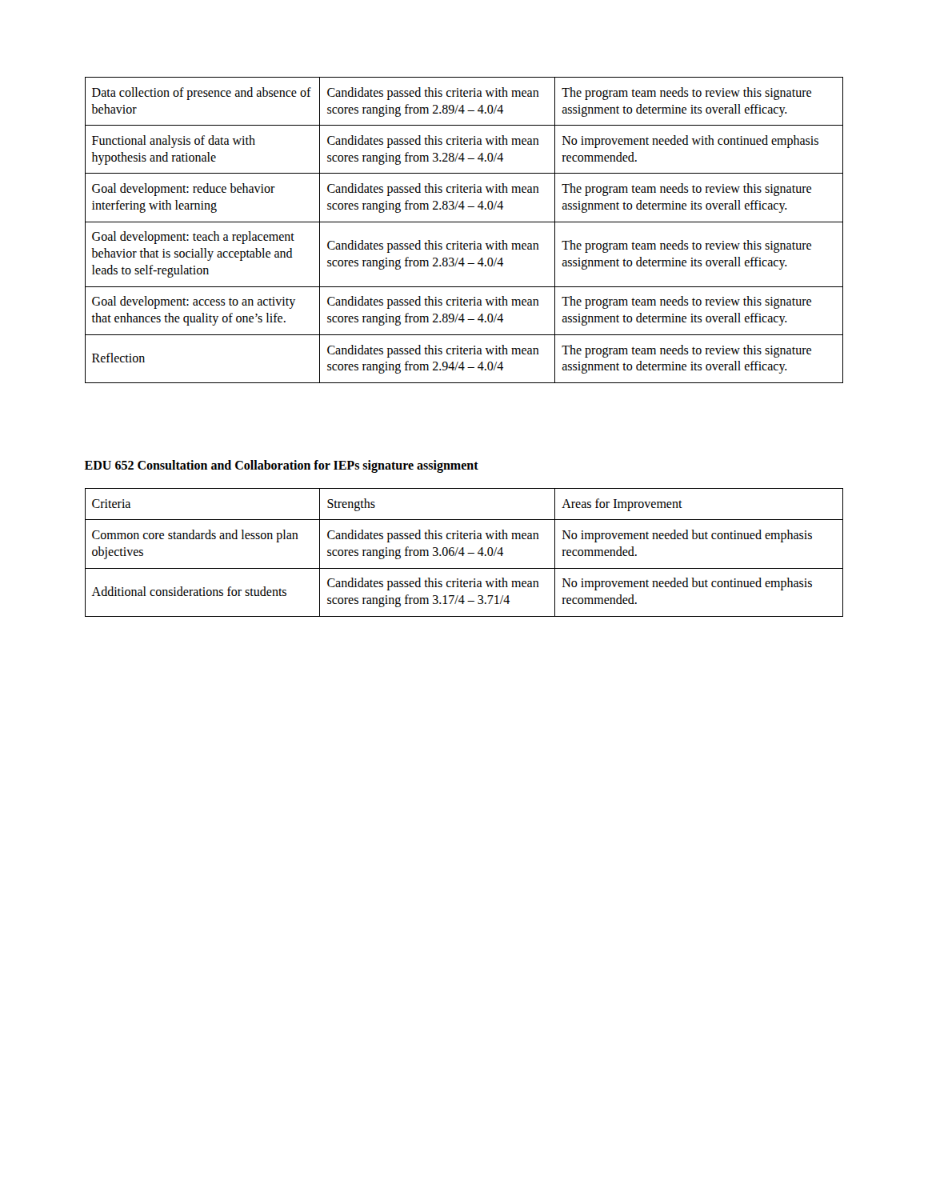| Data collection of presence and absence of behavior | Candidates passed this criteria with mean scores ranging from 2.89/4 – 4.0/4 | The program team needs to review this signature assignment to determine its overall efficacy. |
| Functional analysis of data with hypothesis and rationale | Candidates passed this criteria with mean scores ranging from 3.28/4 – 4.0/4 | No improvement needed with continued emphasis recommended. |
| Goal development: reduce behavior interfering with learning | Candidates passed this criteria with mean scores ranging from 2.83/4 – 4.0/4 | The program team needs to review this signature assignment to determine its overall efficacy. |
| Goal development: teach a replacement behavior that is socially acceptable and leads to self-regulation | Candidates passed this criteria with mean scores ranging from 2.83/4 – 4.0/4 | The program team needs to review this signature assignment to determine its overall efficacy. |
| Goal development: access to an activity that enhances the quality of one’s life. | Candidates passed this criteria with mean scores ranging from 2.89/4 – 4.0/4 | The program team needs to review this signature assignment to determine its overall efficacy. |
| Reflection | Candidates passed this criteria with mean scores ranging from 2.94/4 – 4.0/4 | The program team needs to review this signature assignment to determine its overall efficacy. |
EDU 652 Consultation and Collaboration for IEPs signature assignment
| Criteria | Strengths | Areas for Improvement |
| --- | --- | --- |
| Common core standards and lesson plan objectives | Candidates passed this criteria with mean scores ranging from 3.06/4 – 4.0/4 | No improvement needed but continued emphasis recommended. |
| Additional considerations for students | Candidates passed this criteria with mean scores ranging from 3.17/4 – 3.71/4 | No improvement needed but continued emphasis recommended. |